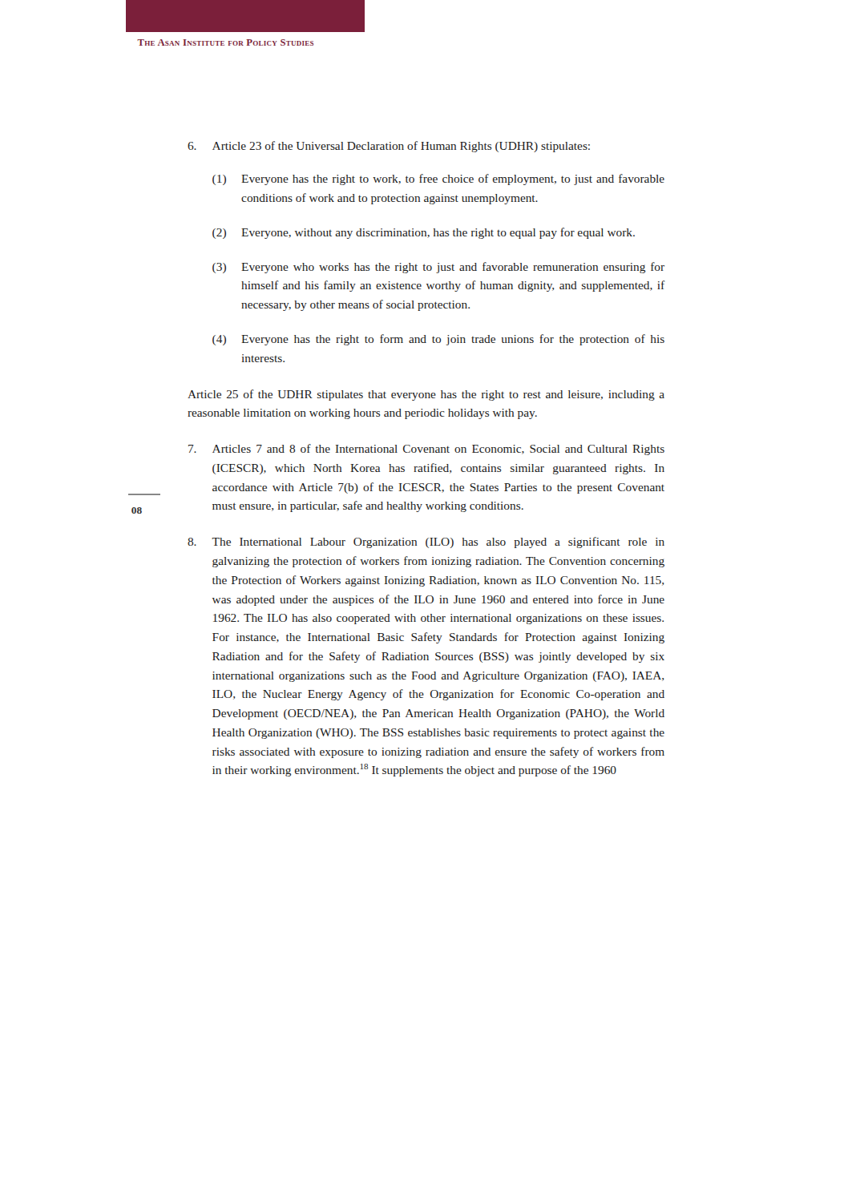The Asan Institute for Policy Studies
08
6. Article 23 of the Universal Declaration of Human Rights (UDHR) stipulates:
(1) Everyone has the right to work, to free choice of employment, to just and favorable conditions of work and to protection against unemployment.
(2) Everyone, without any discrimination, has the right to equal pay for equal work.
(3) Everyone who works has the right to just and favorable remuneration ensuring for himself and his family an existence worthy of human dignity, and supplemented, if necessary, by other means of social protection.
(4) Everyone has the right to form and to join trade unions for the protection of his interests.
Article 25 of the UDHR stipulates that everyone has the right to rest and leisure, including a reasonable limitation on working hours and periodic holidays with pay.
7. Articles 7 and 8 of the International Covenant on Economic, Social and Cultural Rights (ICESCR), which North Korea has ratified, contains similar guaranteed rights. In accordance with Article 7(b) of the ICESCR, the States Parties to the present Covenant must ensure, in particular, safe and healthy working conditions.
8. The International Labour Organization (ILO) has also played a significant role in galvanizing the protection of workers from ionizing radiation. The Convention concerning the Protection of Workers against Ionizing Radiation, known as ILO Convention No. 115, was adopted under the auspices of the ILO in June 1960 and entered into force in June 1962. The ILO has also cooperated with other international organizations on these issues. For instance, the International Basic Safety Standards for Protection against Ionizing Radiation and for the Safety of Radiation Sources (BSS) was jointly developed by six international organizations such as the Food and Agriculture Organization (FAO), IAEA, ILO, the Nuclear Energy Agency of the Organization for Economic Co-operation and Development (OECD/NEA), the Pan American Health Organization (PAHO), the World Health Organization (WHO). The BSS establishes basic requirements to protect against the risks associated with exposure to ionizing radiation and ensure the safety of workers from in their working environment.18 It supplements the object and purpose of the 1960